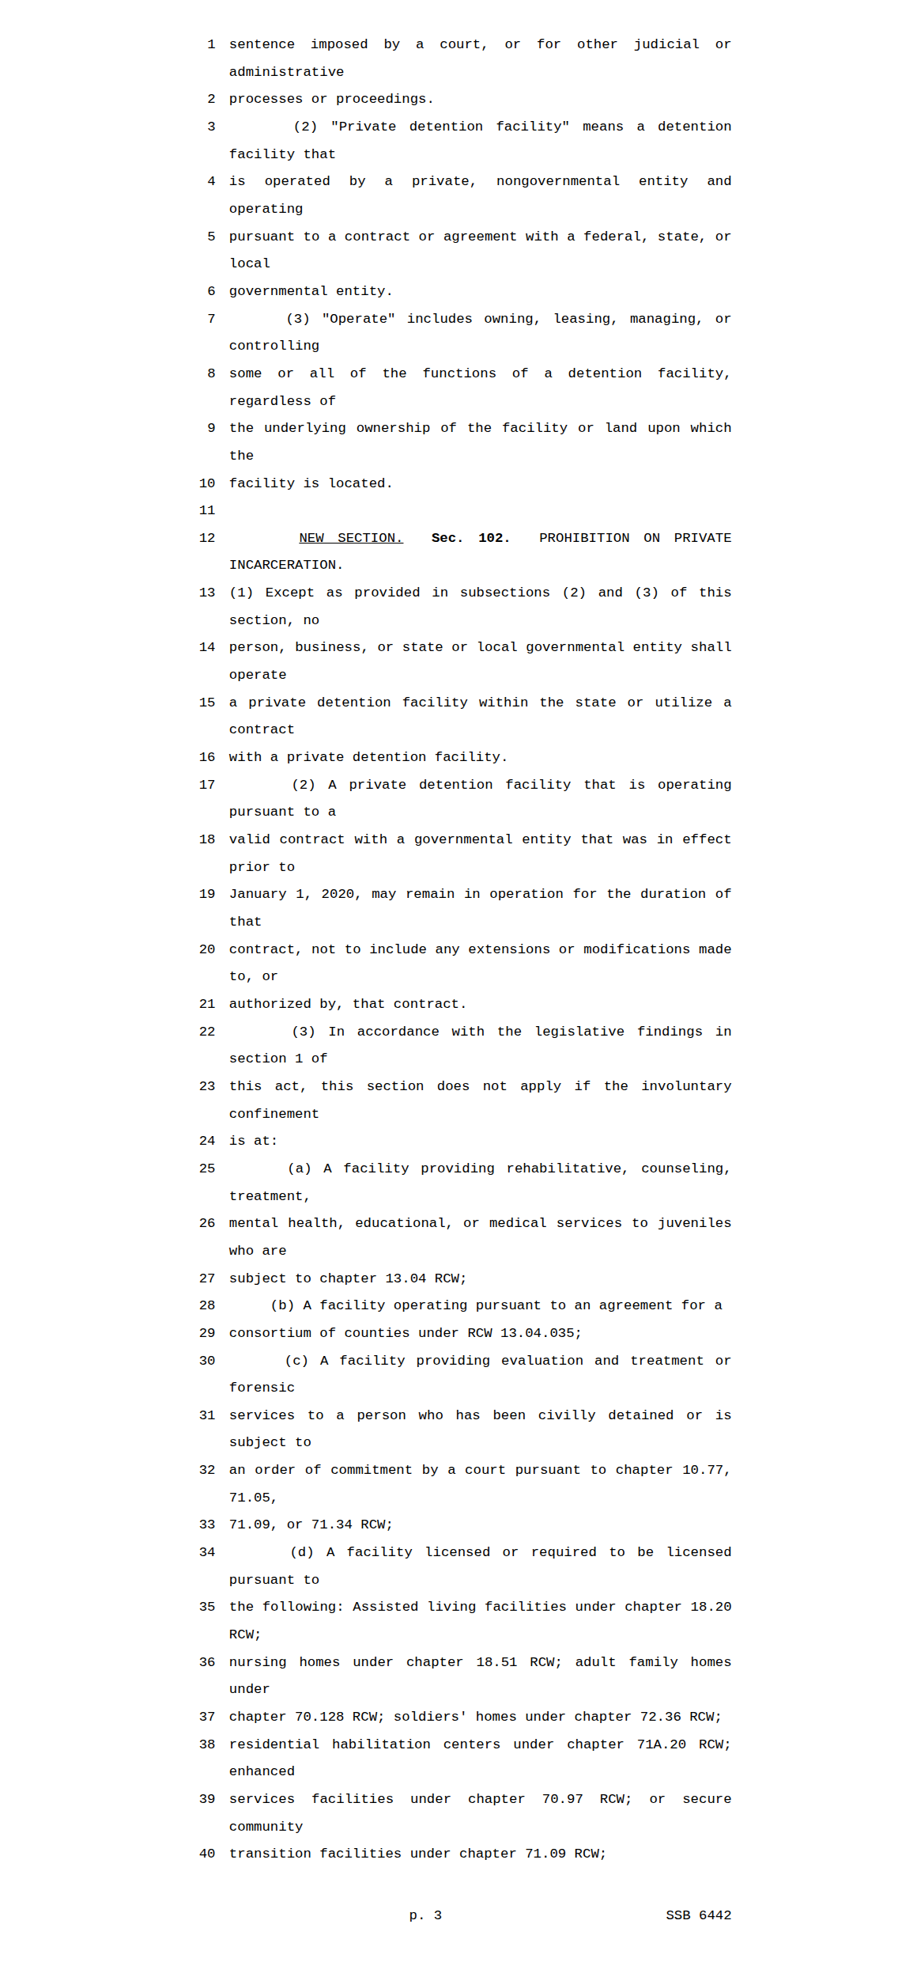sentence imposed by a court, or for other judicial or administrative
processes or proceedings.
(2) "Private detention facility" means a detention facility that
is operated by a private, nongovernmental entity and operating
pursuant to a contract or agreement with a federal, state, or local
governmental entity.
(3) "Operate" includes owning, leasing, managing, or controlling
some or all of the functions of a detention facility, regardless of
the underlying ownership of the facility or land upon which the
facility is located.
NEW SECTION. Sec. 102. PROHIBITION ON PRIVATE INCARCERATION.
(1) Except as provided in subsections (2) and (3) of this section, no
person, business, or state or local governmental entity shall operate
a private detention facility within the state or utilize a contract
with a private detention facility.
(2) A private detention facility that is operating pursuant to a
valid contract with a governmental entity that was in effect prior to
January 1, 2020, may remain in operation for the duration of that
contract, not to include any extensions or modifications made to, or
authorized by, that contract.
(3) In accordance with the legislative findings in section 1 of
this act, this section does not apply if the involuntary confinement
is at:
(a) A facility providing rehabilitative, counseling, treatment,
mental health, educational, or medical services to juveniles who are
subject to chapter 13.04 RCW;
(b) A facility operating pursuant to an agreement for a
consortium of counties under RCW 13.04.035;
(c) A facility providing evaluation and treatment or forensic
services to a person who has been civilly detained or is subject to
an order of commitment by a court pursuant to chapter 10.77, 71.05,
71.09, or 71.34 RCW;
(d) A facility licensed or required to be licensed pursuant to
the following: Assisted living facilities under chapter 18.20 RCW;
nursing homes under chapter 18.51 RCW; adult family homes under
chapter 70.128 RCW; soldiers' homes under chapter 72.36 RCW;
residential habilitation centers under chapter 71A.20 RCW; enhanced
services facilities under chapter 70.97 RCW; or secure community
transition facilities under chapter 71.09 RCW;
p. 3SSB 6442